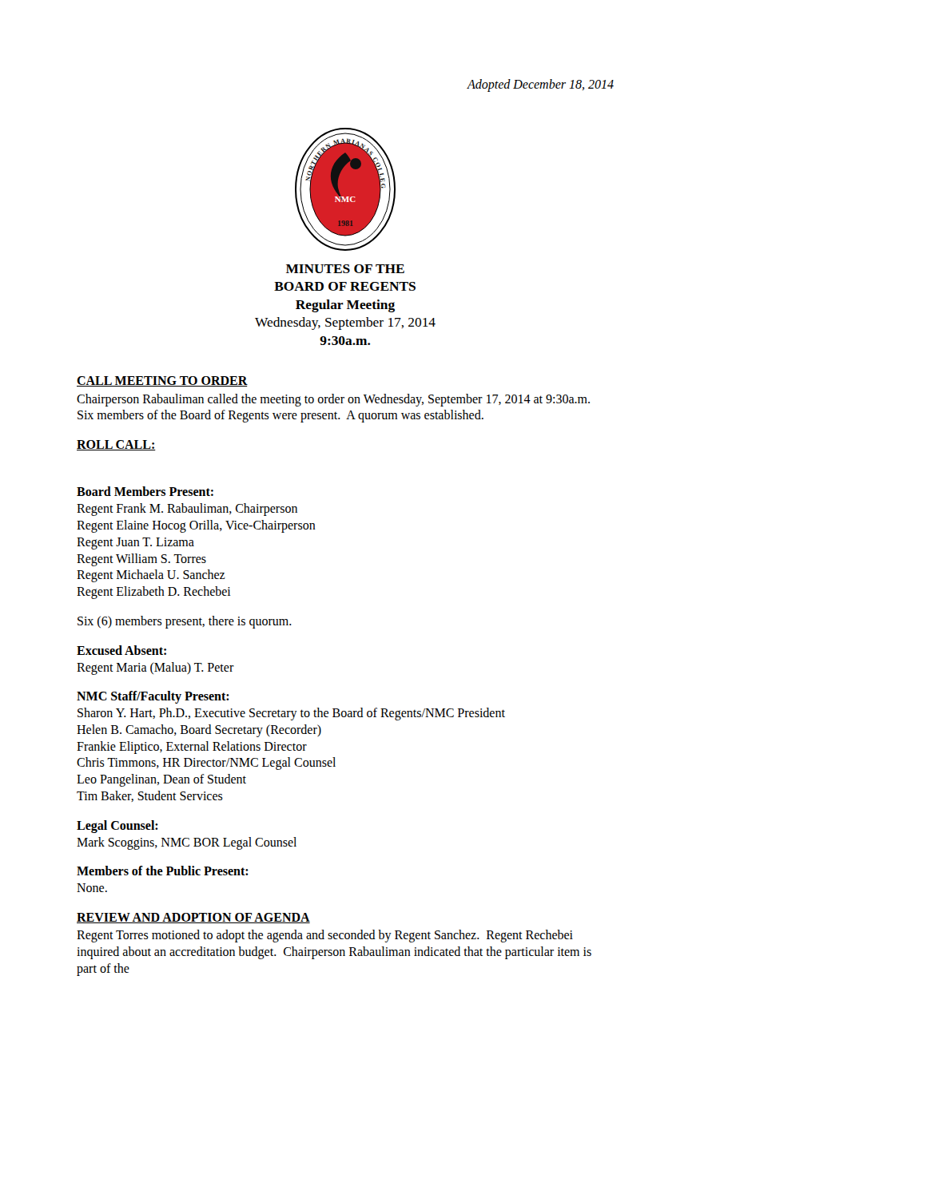Adopted December 18, 2014
NMC 1981 NORTHERN MARIANAS COLLEGE
MINUTES OF THE
BOARD OF REGENTS
Regular Meeting
Wednesday, September 17, 2014
9:30a.m.
CALL MEETING TO ORDER
Chairperson Rabauliman called the meeting to order on Wednesday, September 17, 2014 at 9:30a.m. Six members of the Board of Regents were present. A quorum was established.
ROLL CALL:
Board Members Present:
Regent Frank M. Rabauliman, Chairperson
Regent Elaine Hocog Orilla, Vice-Chairperson
Regent Juan T. Lizama
Regent William S. Torres
Regent Michaela U. Sanchez
Regent Elizabeth D. Rechebei
Six (6) members present, there is quorum.
Excused Absent:
Regent Maria (Malua) T. Peter
NMC Staff/Faculty Present:
Sharon Y. Hart, Ph.D., Executive Secretary to the Board of Regents/NMC President
Helen B. Camacho, Board Secretary (Recorder)
Frankie Eliptico, External Relations Director
Chris Timmons, HR Director/NMC Legal Counsel
Leo Pangelinan, Dean of Student
Tim Baker, Student Services
Legal Counsel:
Mark Scoggins, NMC BOR Legal Counsel
Members of the Public Present:
None.
REVIEW AND ADOPTION OF AGENDA
Regent Torres motioned to adopt the agenda and seconded by Regent Sanchez. Regent Rechebei inquired about an accreditation budget. Chairperson Rabauliman indicated that the particular item is part of the